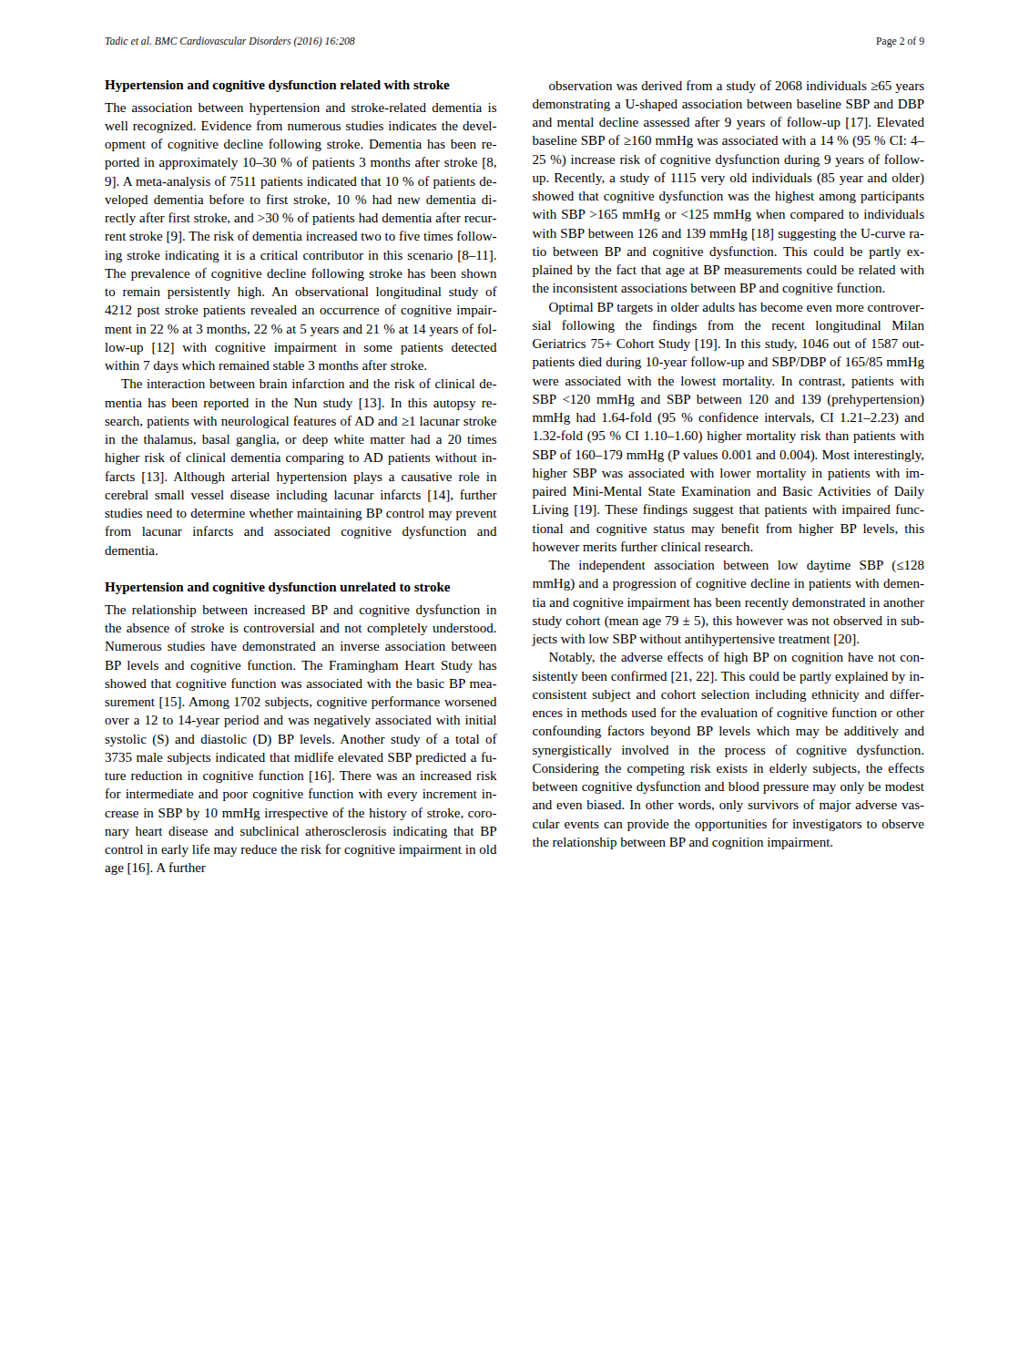Tadic et al. BMC Cardiovascular Disorders (2016) 16:208
Page 2 of 9
Hypertension and cognitive dysfunction related with stroke
The association between hypertension and stroke-related dementia is well recognized. Evidence from numerous studies indicates the development of cognitive decline following stroke. Dementia has been reported in approximately 10–30 % of patients 3 months after stroke [8, 9]. A meta-analysis of 7511 patients indicated that 10 % of patients developed dementia before to first stroke, 10 % had new dementia directly after first stroke, and >30 % of patients had dementia after recurrent stroke [9]. The risk of dementia increased two to five times following stroke indicating it is a critical contributor in this scenario [8–11]. The prevalence of cognitive decline following stroke has been shown to remain persistently high. An observational longitudinal study of 4212 post stroke patients revealed an occurrence of cognitive impairment in 22 % at 3 months, 22 % at 5 years and 21 % at 14 years of follow-up [12] with cognitive impairment in some patients detected within 7 days which remained stable 3 months after stroke.
The interaction between brain infarction and the risk of clinical dementia has been reported in the Nun study [13]. In this autopsy research, patients with neurological features of AD and ≥1 lacunar stroke in the thalamus, basal ganglia, or deep white matter had a 20 times higher risk of clinical dementia comparing to AD patients without infarcts [13]. Although arterial hypertension plays a causative role in cerebral small vessel disease including lacunar infarcts [14], further studies need to determine whether maintaining BP control may prevent from lacunar infarcts and associated cognitive dysfunction and dementia.
Hypertension and cognitive dysfunction unrelated to stroke
The relationship between increased BP and cognitive dysfunction in the absence of stroke is controversial and not completely understood. Numerous studies have demonstrated an inverse association between BP levels and cognitive function. The Framingham Heart Study has showed that cognitive function was associated with the basic BP measurement [15]. Among 1702 subjects, cognitive performance worsened over a 12 to 14-year period and was negatively associated with initial systolic (S) and diastolic (D) BP levels. Another study of a total of 3735 male subjects indicated that midlife elevated SBP predicted a future reduction in cognitive function [16]. There was an increased risk for intermediate and poor cognitive function with every increment increase in SBP by 10 mmHg irrespective of the history of stroke, coronary heart disease and subclinical atherosclerosis indicating that BP control in early life may reduce the risk for cognitive impairment in old age [16]. A further
observation was derived from a study of 2068 individuals ≥65 years demonstrating a U-shaped association between baseline SBP and DBP and mental decline assessed after 9 years of follow-up [17]. Elevated baseline SBP of ≥160 mmHg was associated with a 14 % (95 % CI: 4–25 %) increase risk of cognitive dysfunction during 9 years of follow-up. Recently, a study of 1115 very old individuals (85 year and older) showed that cognitive dysfunction was the highest among participants with SBP >165 mmHg or <125 mmHg when compared to individuals with SBP between 126 and 139 mmHg [18] suggesting the U-curve ratio between BP and cognitive dysfunction. This could be partly explained by the fact that age at BP measurements could be related with the inconsistent associations between BP and cognitive function.
Optimal BP targets in older adults has become even more controversial following the findings from the recent longitudinal Milan Geriatrics 75+ Cohort Study [19]. In this study, 1046 out of 1587 outpatients died during 10-year follow-up and SBP/DBP of 165/85 mmHg were associated with the lowest mortality. In contrast, patients with SBP <120 mmHg and SBP between 120 and 139 (prehypertension) mmHg had 1.64-fold (95 % confidence intervals, CI 1.21–2.23) and 1.32-fold (95 % CI 1.10–1.60) higher mortality risk than patients with SBP of 160–179 mmHg (P values 0.001 and 0.004). Most interestingly, higher SBP was associated with lower mortality in patients with impaired Mini-Mental State Examination and Basic Activities of Daily Living [19]. These findings suggest that patients with impaired functional and cognitive status may benefit from higher BP levels, this however merits further clinical research.
The independent association between low daytime SBP (≤128 mmHg) and a progression of cognitive decline in patients with dementia and cognitive impairment has been recently demonstrated in another study cohort (mean age 79 ± 5), this however was not observed in subjects with low SBP without antihypertensive treatment [20].
Notably, the adverse effects of high BP on cognition have not consistently been confirmed [21, 22]. This could be partly explained by inconsistent subject and cohort selection including ethnicity and differences in methods used for the evaluation of cognitive function or other confounding factors beyond BP levels which may be additively and synergistically involved in the process of cognitive dysfunction. Considering the competing risk exists in elderly subjects, the effects between cognitive dysfunction and blood pressure may only be modest and even biased. In other words, only survivors of major adverse vascular events can provide the opportunities for investigators to observe the relationship between BP and cognition impairment.